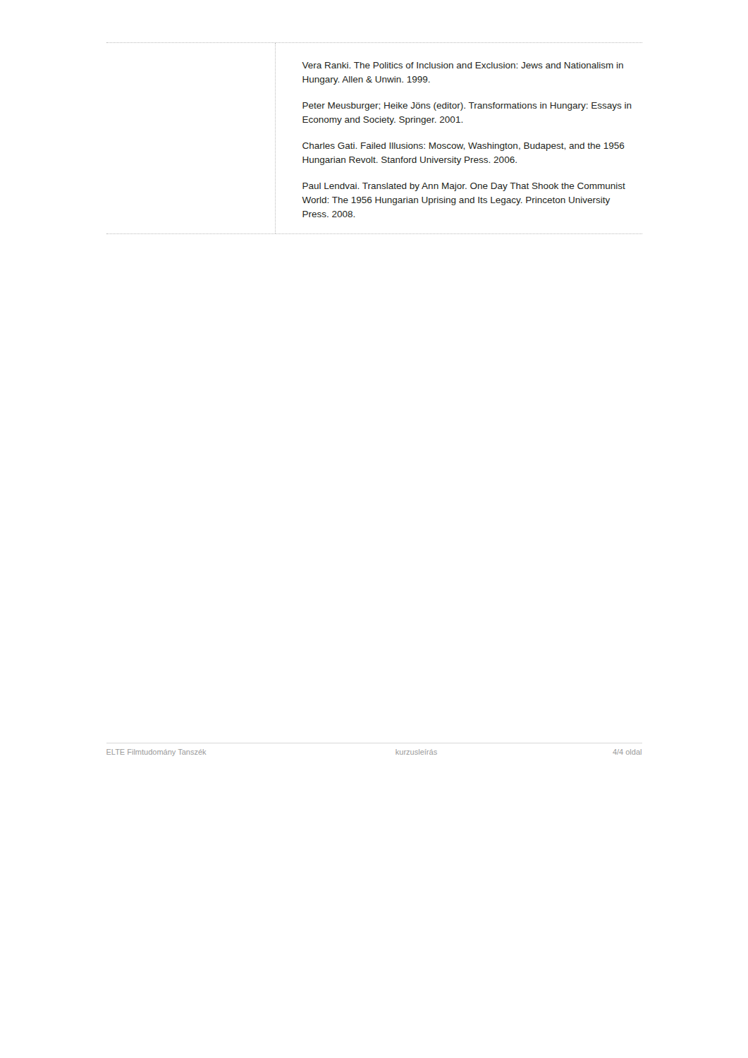Vera Ranki. The Politics of Inclusion and Exclusion: Jews and Nationalism in Hungary. Allen & Unwin. 1999.
Peter Meusburger; Heike Jöns (editor). Transformations in Hungary: Essays in Economy and Society. Springer. 2001.
Charles Gati. Failed Illusions: Moscow, Washington, Budapest, and the 1956 Hungarian Revolt. Stanford University Press. 2006.
Paul Lendvai. Translated by Ann Major. One Day That Shook the Communist World: The 1956 Hungarian Uprising and Its Legacy. Princeton University Press. 2008.
ELTE Filmtudomány Tanszék
kurzusleírás
4/4 oldal